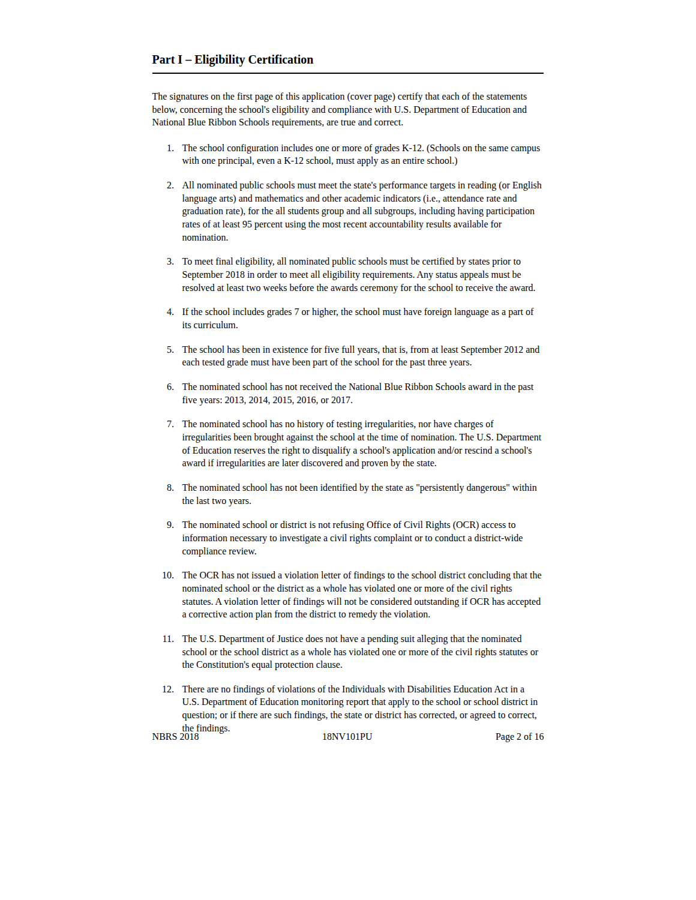Part I – Eligibility Certification
The signatures on the first page of this application (cover page) certify that each of the statements below, concerning the school's eligibility and compliance with U.S. Department of Education and National Blue Ribbon Schools requirements, are true and correct.
The school configuration includes one or more of grades K-12. (Schools on the same campus with one principal, even a K-12 school, must apply as an entire school.)
All nominated public schools must meet the state's performance targets in reading (or English language arts) and mathematics and other academic indicators (i.e., attendance rate and graduation rate), for the all students group and all subgroups, including having participation rates of at least 95 percent using the most recent accountability results available for nomination.
To meet final eligibility, all nominated public schools must be certified by states prior to September 2018 in order to meet all eligibility requirements. Any status appeals must be resolved at least two weeks before the awards ceremony for the school to receive the award.
If the school includes grades 7 or higher, the school must have foreign language as a part of its curriculum.
The school has been in existence for five full years, that is, from at least September 2012 and each tested grade must have been part of the school for the past three years.
The nominated school has not received the National Blue Ribbon Schools award in the past five years: 2013, 2014, 2015, 2016, or 2017.
The nominated school has no history of testing irregularities, nor have charges of irregularities been brought against the school at the time of nomination. The U.S. Department of Education reserves the right to disqualify a school's application and/or rescind a school's award if irregularities are later discovered and proven by the state.
The nominated school has not been identified by the state as "persistently dangerous" within the last two years.
The nominated school or district is not refusing Office of Civil Rights (OCR) access to information necessary to investigate a civil rights complaint or to conduct a district-wide compliance review.
The OCR has not issued a violation letter of findings to the school district concluding that the nominated school or the district as a whole has violated one or more of the civil rights statutes. A violation letter of findings will not be considered outstanding if OCR has accepted a corrective action plan from the district to remedy the violation.
The U.S. Department of Justice does not have a pending suit alleging that the nominated school or the school district as a whole has violated one or more of the civil rights statutes or the Constitution's equal protection clause.
There are no findings of violations of the Individuals with Disabilities Education Act in a U.S. Department of Education monitoring report that apply to the school or school district in question; or if there are such findings, the state or district has corrected, or agreed to correct, the findings.
NBRS 2018 18NV101PU Page 2 of 16